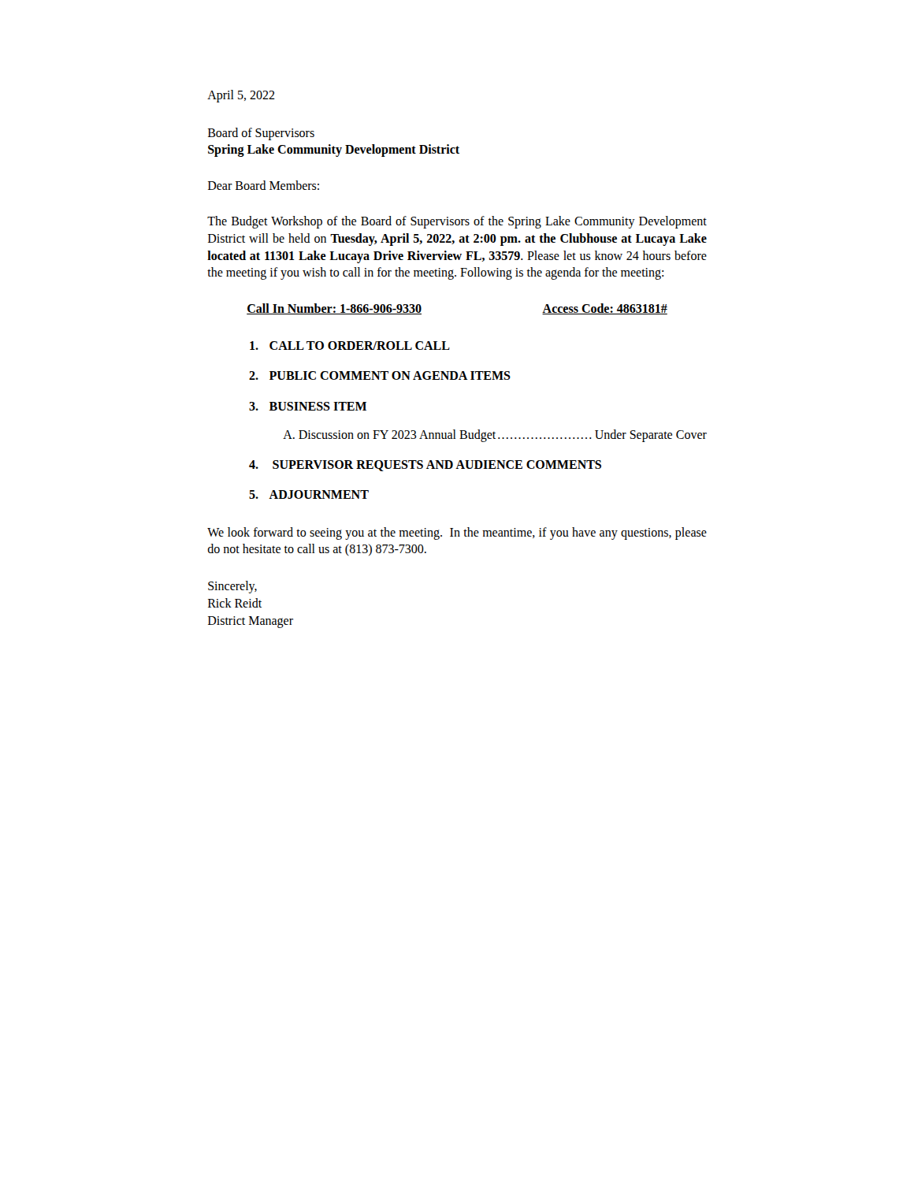April 5, 2022
Board of Supervisors Spring Lake Community Development District
Dear Board Members:
The Budget Workshop of the Board of Supervisors of the Spring Lake Community Development District will be held on Tuesday, April 5, 2022, at 2:00 pm. at the Clubhouse at Lucaya Lake located at 11301 Lake Lucaya Drive Riverview FL, 33579. Please let us know 24 hours before the meeting if you wish to call in for the meeting. Following is the agenda for the meeting:
Call In Number: 1-866-906-9330 Access Code: 4863181#
1. CALL TO ORDER/ROLL CALL
2. PUBLIC COMMENT ON AGENDA ITEMS
3. BUSINESS ITEM
A. Discussion on FY 2023 Annual Budget ........................................................................................................................ Under Separate Cover
4. SUPERVISOR REQUESTS AND AUDIENCE COMMENTS
5. ADJOURNMENT
We look forward to seeing you at the meeting. In the meantime, if you have any questions, please do not hesitate to call us at (813) 873-7300.
Sincerely, Rick Reidt District Manager